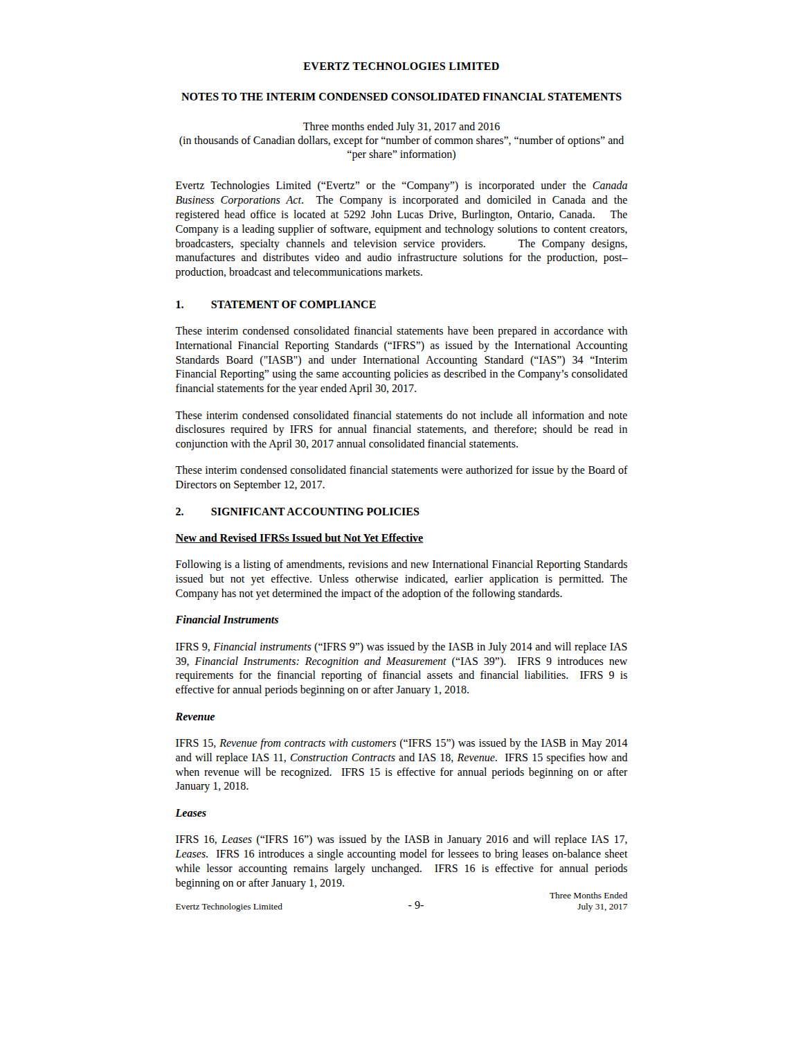EVERTZ TECHNOLOGIES LIMITED
NOTES TO THE INTERIM CONDENSED CONSOLIDATED FINANCIAL STATEMENTS
Three months ended July 31, 2017 and 2016
(in thousands of Canadian dollars, except for “number of common shares”, “number of options” and “per share” information)
Evertz Technologies Limited (“Evertz” or the “Company”) is incorporated under the Canada Business Corporations Act. The Company is incorporated and domiciled in Canada and the registered head office is located at 5292 John Lucas Drive, Burlington, Ontario, Canada. The Company is a leading supplier of software, equipment and technology solutions to content creators, broadcasters, specialty channels and television service providers. The Company designs, manufactures and distributes video and audio infrastructure solutions for the production, post–production, broadcast and telecommunications markets.
1. STATEMENT OF COMPLIANCE
These interim condensed consolidated financial statements have been prepared in accordance with International Financial Reporting Standards (“IFRS”) as issued by the International Accounting Standards Board ("IASB") and under International Accounting Standard (“IAS”) 34 “Interim Financial Reporting” using the same accounting policies as described in the Company’s consolidated financial statements for the year ended April 30, 2017.
These interim condensed consolidated financial statements do not include all information and note disclosures required by IFRS for annual financial statements, and therefore; should be read in conjunction with the April 30, 2017 annual consolidated financial statements.
These interim condensed consolidated financial statements were authorized for issue by the Board of Directors on September 12, 2017.
2. SIGNIFICANT ACCOUNTING POLICIES
New and Revised IFRSs Issued but Not Yet Effective
Following is a listing of amendments, revisions and new International Financial Reporting Standards issued but not yet effective. Unless otherwise indicated, earlier application is permitted. The Company has not yet determined the impact of the adoption of the following standards.
Financial Instruments
IFRS 9, Financial instruments (“IFRS 9”) was issued by the IASB in July 2014 and will replace IAS 39, Financial Instruments: Recognition and Measurement (“IAS 39”). IFRS 9 introduces new requirements for the financial reporting of financial assets and financial liabilities. IFRS 9 is effective for annual periods beginning on or after January 1, 2018.
Revenue
IFRS 15, Revenue from contracts with customers (“IFRS 15”) was issued by the IASB in May 2014 and will replace IAS 11, Construction Contracts and IAS 18, Revenue. IFRS 15 specifies how and when revenue will be recognized. IFRS 15 is effective for annual periods beginning on or after January 1, 2018.
Leases
IFRS 16, Leases (“IFRS 16”) was issued by the IASB in January 2016 and will replace IAS 17, Leases. IFRS 16 introduces a single accounting model for lessees to bring leases on-balance sheet while lessor accounting remains largely unchanged. IFRS 16 is effective for annual periods beginning on or after January 1, 2019.
Evertz Technologies Limited
- 9-
Three Months Ended
July 31, 2017